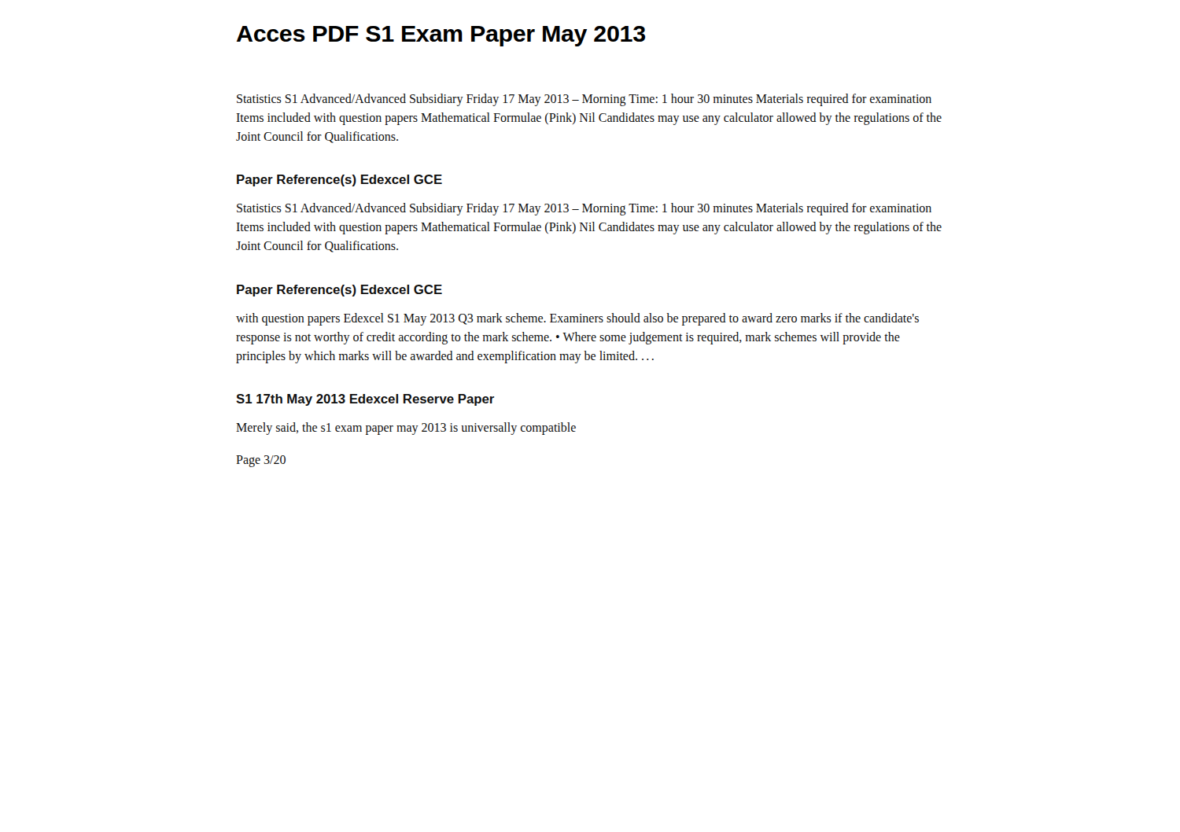Acces PDF S1 Exam Paper May 2013
Statistics S1 Advanced/Advanced Subsidiary Friday 17 May 2013 – Morning Time: 1 hour 30 minutes Materials required for examination Items included with question papers Mathematical Formulae (Pink) Nil Candidates may use any calculator allowed by the regulations of the Joint Council for Qualifications.
Paper Reference(s) Edexcel GCE
Statistics S1 Advanced/Advanced Subsidiary Friday 17 May 2013 – Morning Time: 1 hour 30 minutes Materials required for examination Items included with question papers Mathematical Formulae (Pink) Nil Candidates may use any calculator allowed by the regulations of the Joint Council for Qualifications.
Paper Reference(s) Edexcel GCE
with question papers Edexcel S1 May 2013 Q3 mark scheme. Examiners should also be prepared to award zero marks if the candidate's response is not worthy of credit according to the mark scheme. • Where some judgement is required, mark schemes will provide the principles by which marks will be awarded and exemplification may be limited. ...
S1 17th May 2013 Edexcel Reserve Paper
Merely said, the s1 exam paper may 2013 is universally compatible
Page 3/20